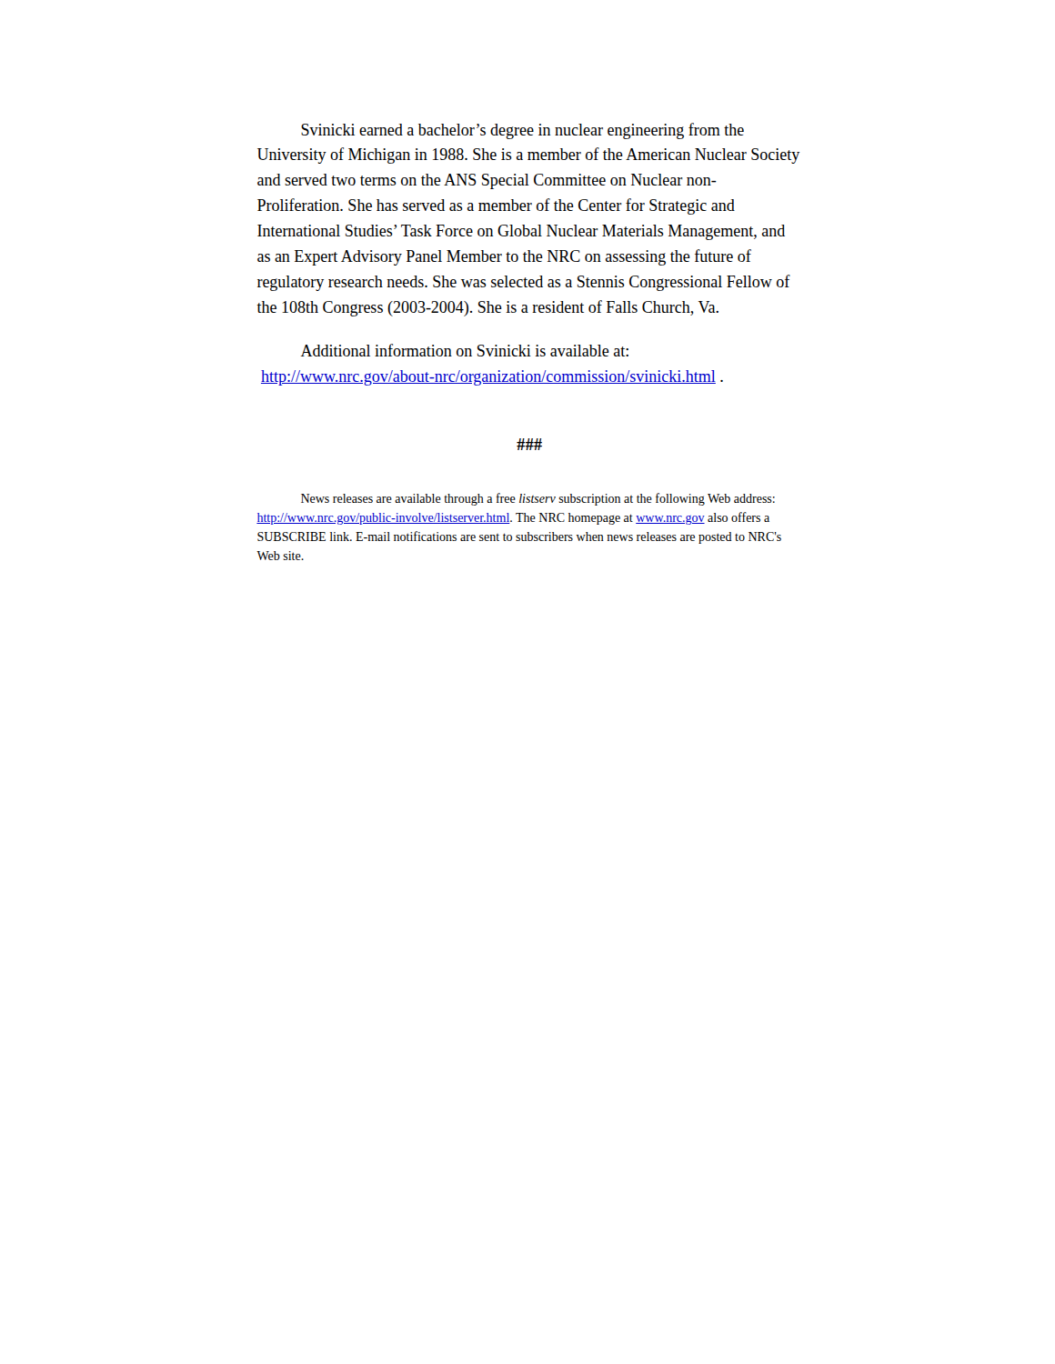Svinicki earned a bachelor’s degree in nuclear engineering from the University of Michigan in 1988. She is a member of the American Nuclear Society and served two terms on the ANS Special Committee on Nuclear non-Proliferation. She has served as a member of the Center for Strategic and International Studies’ Task Force on Global Nuclear Materials Management, and as an Expert Advisory Panel Member to the NRC on assessing the future of regulatory research needs. She was selected as a Stennis Congressional Fellow of the 108th Congress (2003-2004). She is a resident of Falls Church, Va.
Additional information on Svinicki is available at: http://www.nrc.gov/about-nrc/organization/commission/svinicki.html .
###
News releases are available through a free listserv subscription at the following Web address: http://www.nrc.gov/public-involve/listserver.html. The NRC homepage at www.nrc.gov also offers a SUBSCRIBE link. E-mail notifications are sent to subscribers when news releases are posted to NRC's Web site.